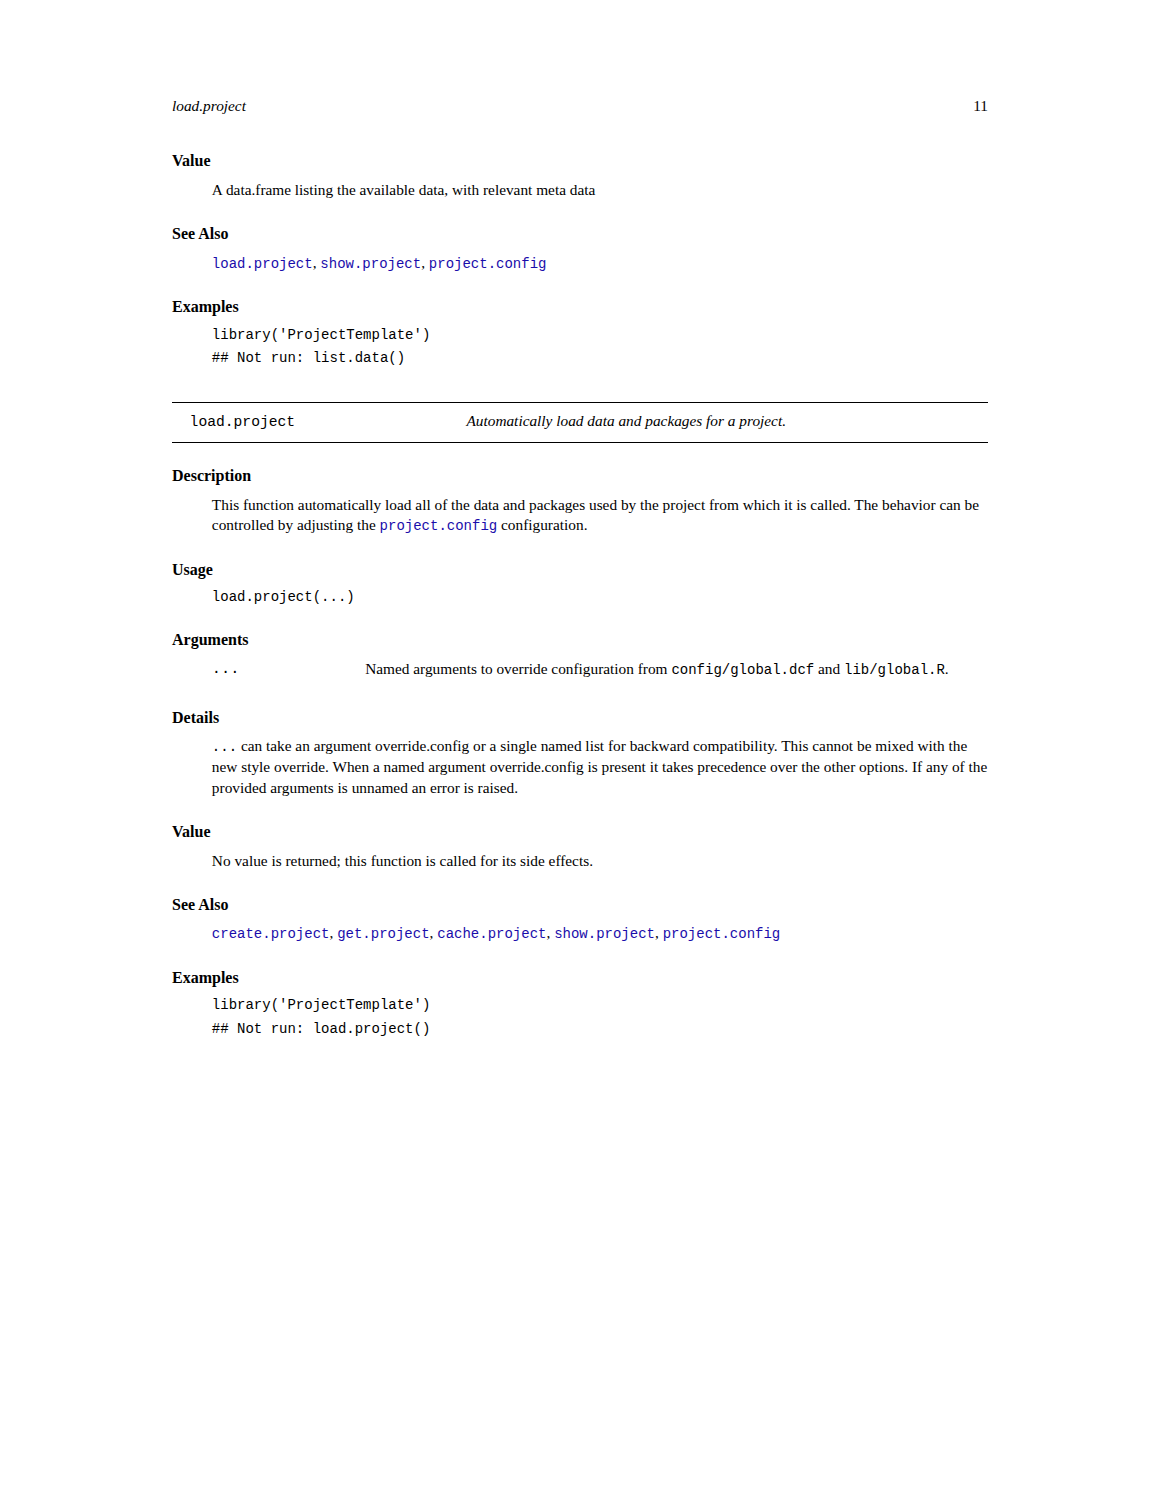load.project 11
Value
A data.frame listing the available data, with relevant meta data
See Also
load.project, show.project, project.config
Examples
library('ProjectTemplate')
## Not run: list.data()
load.project Automatically load data and packages for a project.
Description
This function automatically load all of the data and packages used by the project from which it is called. The behavior can be controlled by adjusting the project.config configuration.
Usage
load.project(...)
Arguments
| ... | Named arguments to override configuration from config/global.dcf and lib/global.R . |
Details
... can take an argument override.config or a single named list for backward compatibility. This cannot be mixed with the new style override. When a named argument override.config is present it takes precedence over the other options. If any of the provided arguments is unnamed an error is raised.
Value
No value is returned; this function is called for its side effects.
See Also
create.project, get.project, cache.project, show.project, project.config
Examples
library('ProjectTemplate')
## Not run: load.project()